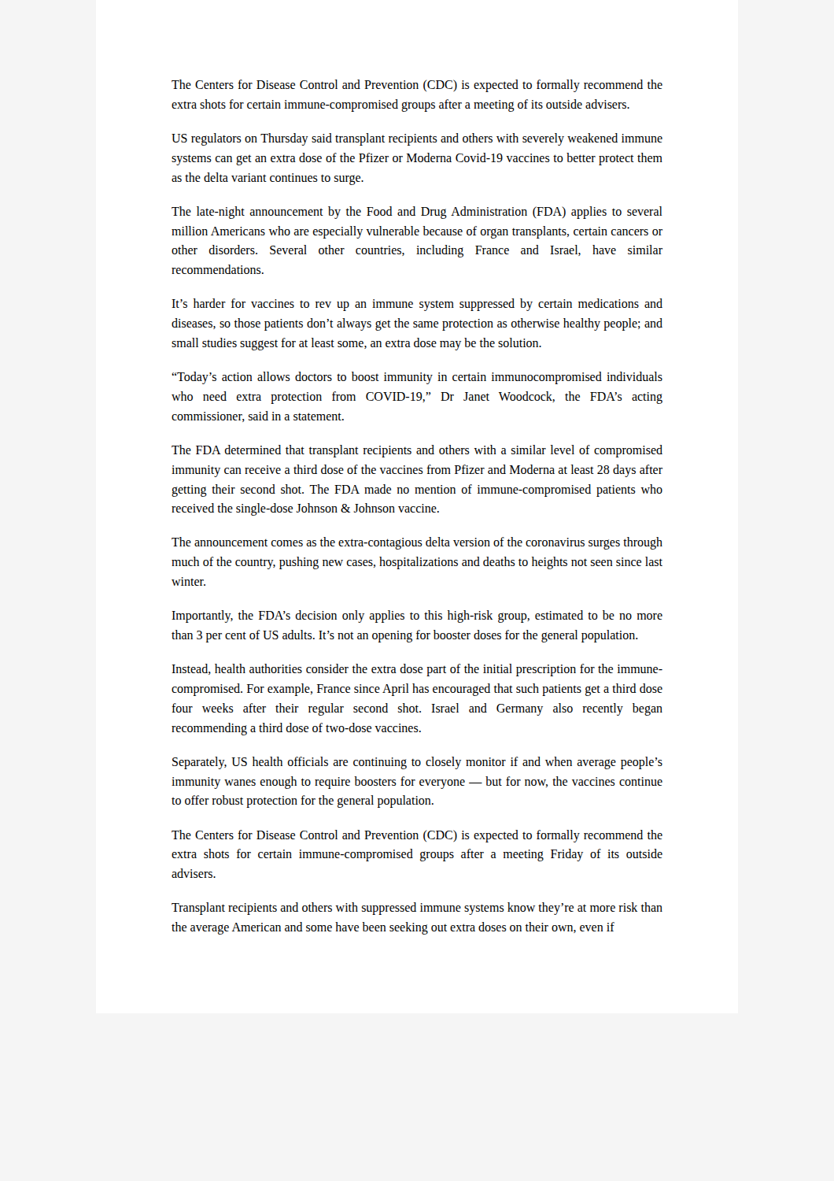The Centers for Disease Control and Prevention (CDC) is expected to formally recommend the extra shots for certain immune-compromised groups after a meeting of its outside advisers.
US regulators on Thursday said transplant recipients and others with severely weakened immune systems can get an extra dose of the Pfizer or Moderna Covid-19 vaccines to better protect them as the delta variant continues to surge.
The late-night announcement by the Food and Drug Administration (FDA) applies to several million Americans who are especially vulnerable because of organ transplants, certain cancers or other disorders. Several other countries, including France and Israel, have similar recommendations.
It’s harder for vaccines to rev up an immune system suppressed by certain medications and diseases, so those patients don’t always get the same protection as otherwise healthy people; and small studies suggest for at least some, an extra dose may be the solution.
“Today’s action allows doctors to boost immunity in certain immunocompromised individuals who need extra protection from COVID-19,” Dr Janet Woodcock, the FDA’s acting commissioner, said in a statement.
The FDA determined that transplant recipients and others with a similar level of compromised immunity can receive a third dose of the vaccines from Pfizer and Moderna at least 28 days after getting their second shot. The FDA made no mention of immune-compromised patients who received the single-dose Johnson & Johnson vaccine.
The announcement comes as the extra-contagious delta version of the coronavirus surges through much of the country, pushing new cases, hospitalizations and deaths to heights not seen since last winter.
Importantly, the FDA’s decision only applies to this high-risk group, estimated to be no more than 3 per cent of US adults. It’s not an opening for booster doses for the general population.
Instead, health authorities consider the extra dose part of the initial prescription for the immune-compromised. For example, France since April has encouraged that such patients get a third dose four weeks after their regular second shot. Israel and Germany also recently began recommending a third dose of two-dose vaccines.
Separately, US health officials are continuing to closely monitor if and when average people’s immunity wanes enough to require boosters for everyone — but for now, the vaccines continue to offer robust protection for the general population.
The Centers for Disease Control and Prevention (CDC) is expected to formally recommend the extra shots for certain immune-compromised groups after a meeting Friday of its outside advisers.
Transplant recipients and others with suppressed immune systems know they’re at more risk than the average American and some have been seeking out extra doses on their own, even if